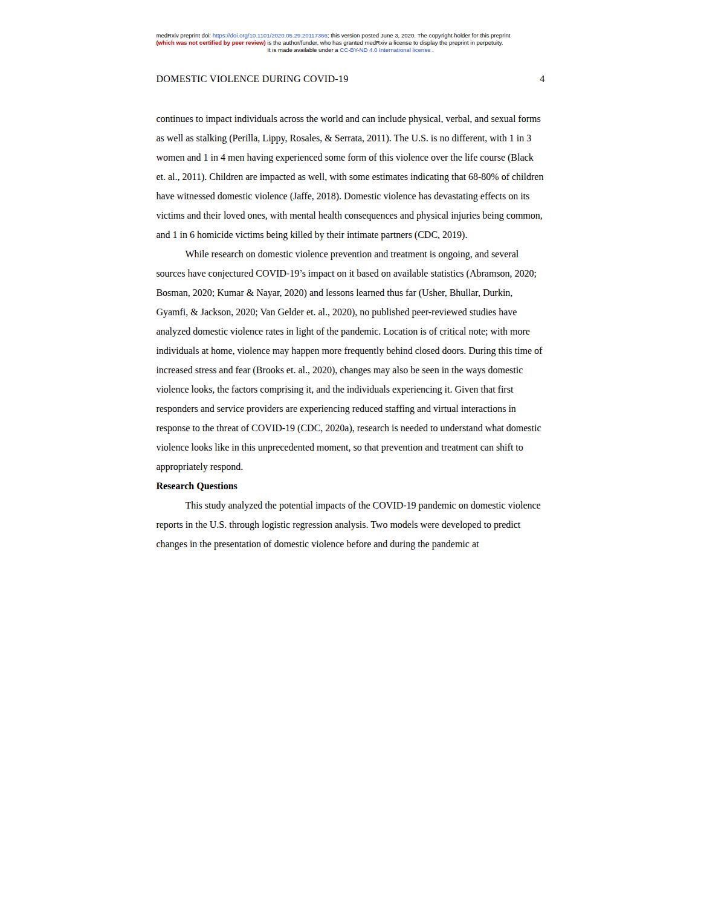medRxiv preprint doi: https://doi.org/10.1101/2020.05.29.20117366; this version posted June 3, 2020. The copyright holder for this preprint
(which was not certified by peer review) is the author/funder, who has granted medRxiv a license to display the preprint in perpetuity.
It is made available under a CC-BY-ND 4.0 International license .
Domestic Violence During COVID-19 4
continues to impact individuals across the world and can include physical, verbal, and sexual forms as well as stalking (Perilla, Lippy, Rosales, & Serrata, 2011). The U.S. is no different, with 1 in 3 women and 1 in 4 men having experienced some form of this violence over the life course (Black et. al., 2011). Children are impacted as well, with some estimates indicating that 68-80% of children have witnessed domestic violence (Jaffe, 2018). Domestic violence has devastating effects on its victims and their loved ones, with mental health consequences and physical injuries being common, and 1 in 6 homicide victims being killed by their intimate partners (CDC, 2019).
While research on domestic violence prevention and treatment is ongoing, and several sources have conjectured COVID-19’s impact on it based on available statistics (Abramson, 2020; Bosman, 2020; Kumar & Nayar, 2020) and lessons learned thus far (Usher, Bhullar, Durkin, Gyamfi, & Jackson, 2020; Van Gelder et. al., 2020), no published peer-reviewed studies have analyzed domestic violence rates in light of the pandemic. Location is of critical note; with more individuals at home, violence may happen more frequently behind closed doors. During this time of increased stress and fear (Brooks et. al., 2020), changes may also be seen in the ways domestic violence looks, the factors comprising it, and the individuals experiencing it. Given that first responders and service providers are experiencing reduced staffing and virtual interactions in response to the threat of COVID-19 (CDC, 2020a), research is needed to understand what domestic violence looks like in this unprecedented moment, so that prevention and treatment can shift to appropriately respond.
Research Questions
This study analyzed the potential impacts of the COVID-19 pandemic on domestic violence reports in the U.S. through logistic regression analysis. Two models were developed to predict changes in the presentation of domestic violence before and during the pandemic at